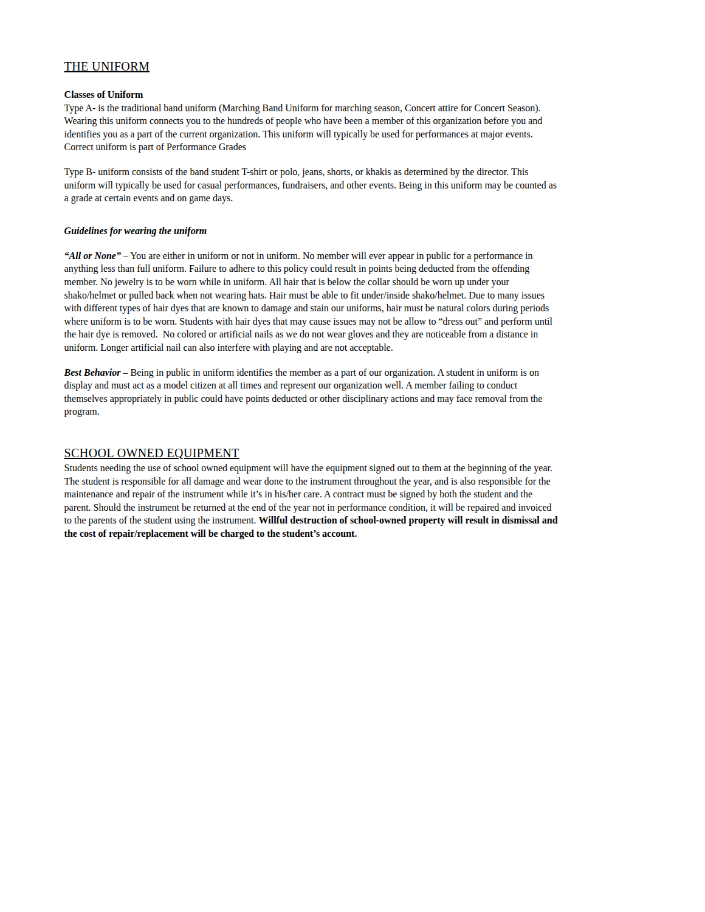THE UNIFORM
Classes of Uniform
Type A- is the traditional band uniform (Marching Band Uniform for marching season, Concert attire for Concert Season). Wearing this uniform connects you to the hundreds of people who have been a member of this organization before you and identifies you as a part of the current organization. This uniform will typically be used for performances at major events. Correct uniform is part of Performance Grades
Type B- uniform consists of the band student T-shirt or polo, jeans, shorts, or khakis as determined by the director. This uniform will typically be used for casual performances, fundraisers, and other events. Being in this uniform may be counted as a grade at certain events and on game days.
Guidelines for wearing the uniform
“All or None” – You are either in uniform or not in uniform. No member will ever appear in public for a performance in anything less than full uniform. Failure to adhere to this policy could result in points being deducted from the offending member. No jewelry is to be worn while in uniform. All hair that is below the collar should be worn up under your shako/helmet or pulled back when not wearing hats. Hair must be able to fit under/inside shako/helmet. Due to many issues with different types of hair dyes that are known to damage and stain our uniforms, hair must be natural colors during periods where uniform is to be worn. Students with hair dyes that may cause issues may not be allow to “dress out” and perform until the hair dye is removed. No colored or artificial nails as we do not wear gloves and they are noticeable from a distance in uniform. Longer artificial nail can also interfere with playing and are not acceptable.
Best Behavior – Being in public in uniform identifies the member as a part of our organization. A student in uniform is on display and must act as a model citizen at all times and represent our organization well. A member failing to conduct themselves appropriately in public could have points deducted or other disciplinary actions and may face removal from the program.
SCHOOL OWNED EQUIPMENT
Students needing the use of school owned equipment will have the equipment signed out to them at the beginning of the year. The student is responsible for all damage and wear done to the instrument throughout the year, and is also responsible for the maintenance and repair of the instrument while it’s in his/her care. A contract must be signed by both the student and the parent. Should the instrument be returned at the end of the year not in performance condition, it will be repaired and invoiced to the parents of the student using the instrument. Willful destruction of school-owned property will result in dismissal and the cost of repair/replacement will be charged to the student’s account.